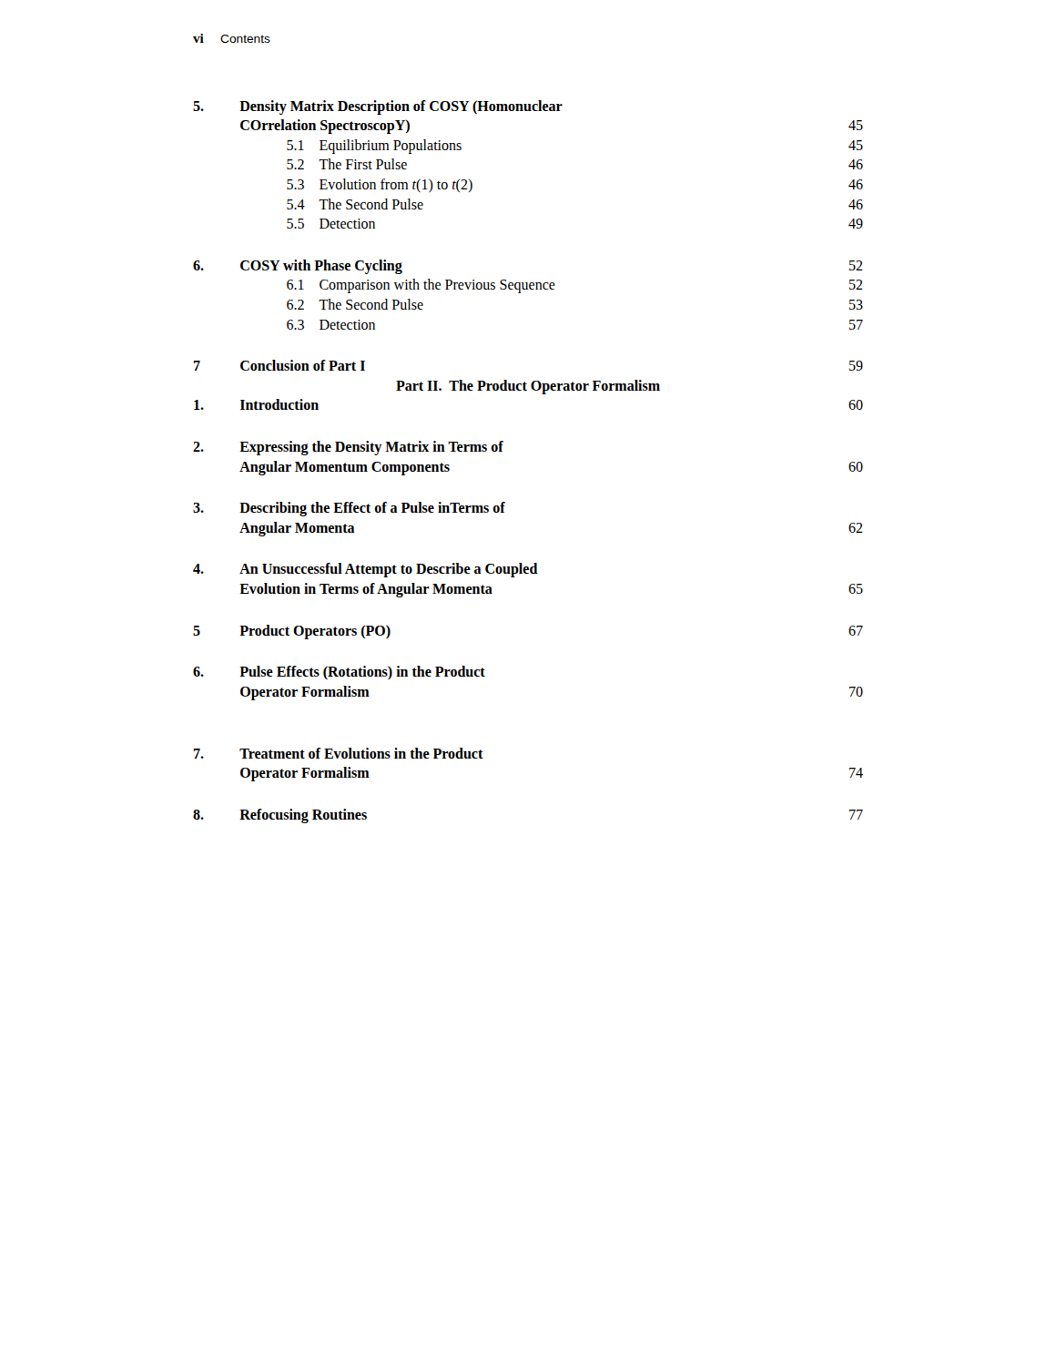vi Contents
| 5. | Density Matrix Description of COSY (Homonuclear | |
| | COrrelation SpectroscopY) | 45 |
| | 5.1 Equilibrium Populations | 45 |
| | 5.2 The First Pulse | 46 |
| | 5.3 Evolution from t (1) to t (2) | 46 |
| | 5.4 The Second Pulse | 46 |
| | 5.5 Detection | 49 |
| 6. | COSY with Phase Cycling | 52 |
| | 6.1 Comparison with the Previous Sequence | 52 |
| | 6.2 The Second Pulse | 53 |
| | 6.3 Detection | 57 |
| 7 | Conclusion of Part I | 59 |
| Part II. The Product Operator Formalism |
| 1. | Introduction | 60 |
| 2. | Expressing the Density Matrix in Terms of | |
| | Angular Momentum Components | 60 |
| 3. | Describing the Effect of a Pulse inTerms of | |
| | Angular Momenta | 62 |
| 4. | An Unsuccessful Attempt to Describe a Coupled | |
| | Evolution in Terms of Angular Momenta | 65 |
| 5 | Product Operators (PO) | 67 |
| 6. | Pulse Effects (Rotations) in the Product | |
| | Operator Formalism | 70 |
| 7. | Treatment of Evolutions in the Product | |
| | Operator Formalism | 74 |
| 8. | Refocusing Routines | 77 |